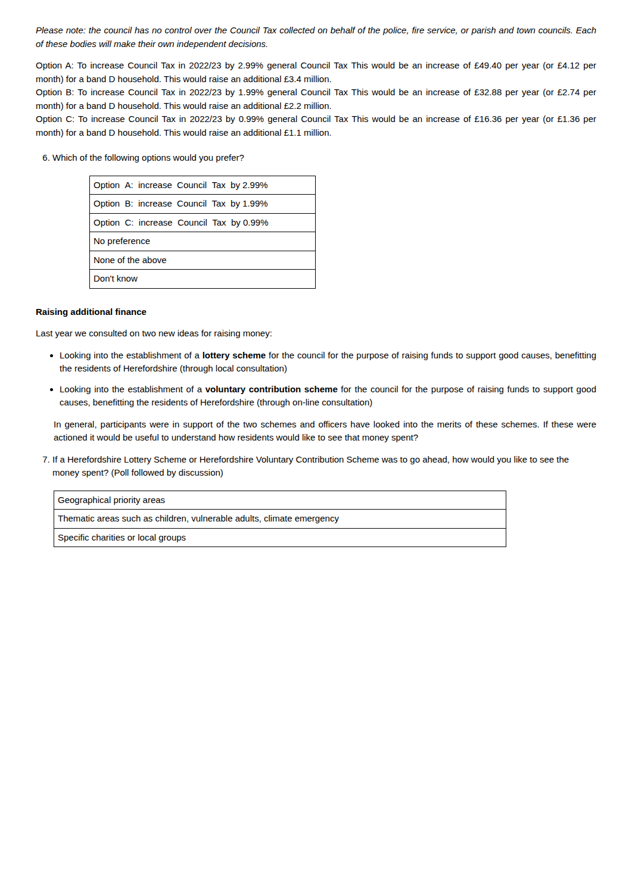Please note: the council has no control over the Council Tax collected on behalf of the police, fire service, or parish and town councils. Each of these bodies will make their own independent decisions.
Option A: To increase Council Tax in 2022/23 by 2.99% general Council Tax This would be an increase of £49.40 per year (or £4.12 per month) for a band D household. This would raise an additional £3.4 million.
Option B: To increase Council Tax in 2022/23 by 1.99% general Council Tax This would be an increase of £32.88 per year (or £2.74 per month) for a band D household. This would raise an additional £2.2 million.
Option C: To increase Council Tax in 2022/23 by 0.99% general Council Tax This would be an increase of £16.36 per year (or £1.36 per month) for a band D household. This would raise an additional £1.1 million.
Which of the following options would you prefer?
| Option A: increase Council Tax by 2.99% |
| Option B: increase Council Tax by 1.99% |
| Option C: increase Council Tax by 0.99% |
| No preference |
| None of the above |
| Don't know |
Raising additional finance
Last year we consulted on two new ideas for raising money:
Looking into the establishment of a lottery scheme for the council for the purpose of raising funds to support good causes, benefitting the residents of Herefordshire (through local consultation)
Looking into the establishment of a voluntary contribution scheme for the council for the purpose of raising funds to support good causes, benefitting the residents of Herefordshire (through on-line consultation)
In general, participants were in support of the two schemes and officers have looked into the merits of these schemes. If these were actioned it would be useful to understand how residents would like to see that money spent?
If a Herefordshire Lottery Scheme or Herefordshire Voluntary Contribution Scheme was to go ahead, how would you like to see the money spent? (Poll followed by discussion)
| Geographical priority areas |
| Thematic areas such as children, vulnerable adults, climate emergency |
| Specific charities or local groups |